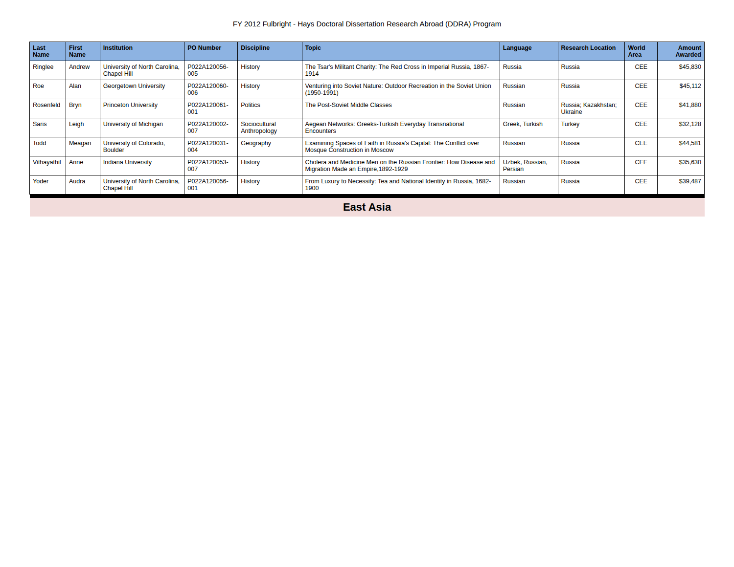FY 2012 Fulbright - Hays Doctoral Dissertation Research Abroad (DDRA) Program
| Last Name | First Name | Institution | PO Number | Discipline | Topic | Language | Research Location | World Area | Amount Awarded |
| --- | --- | --- | --- | --- | --- | --- | --- | --- | --- |
| Ringlee | Andrew | University of North Carolina, Chapel Hill | P022A120056-005 | History | The Tsar's Militant Charity: The Red Cross in Imperial Russia, 1867-1914 | Russia | Russia | CEE | $45,830 |
| Roe | Alan | Georgetown University | P022A120060-006 | History | Venturing into Soviet Nature: Outdoor Recreation in the Soviet Union (1950-1991) | Russian | Russia | CEE | $45,112 |
| Rosenfeld | Bryn | Princeton University | P022A120061-001 | Politics | The Post-Soviet Middle Classes | Russian | Russia; Kazakhstan; Ukraine | CEE | $41,880 |
| Saris | Leigh | University of Michigan | P022A120002-007 | Sociocultural Anthropology | Aegean Networks: Greeks-Turkish Everyday Transnational Encounters | Greek, Turkish | Turkey | CEE | $32,128 |
| Todd | Meagan | University of Colorado, Boulder | P022A120031-004 | Geography | Examining Spaces of Faith in Russia's Capital: The Conflict over Mosque Construction in Moscow | Russian | Russia | CEE | $44,581 |
| Vithayathil | Anne | Indiana University | P022A120053-007 | History | Cholera and Medicine Men on the Russian Frontier: How Disease and Migration Made an Empire,1892-1929 | Uzbek, Russian, Persian | Russia | CEE | $35,630 |
| Yoder | Audra | University of North Carolina, Chapel Hill | P022A120056-001 | History | From Luxury to Necessity: Tea and National Identity in Russia, 1682-1900 | Russian | Russia | CEE | $39,487 |
| East Asia |